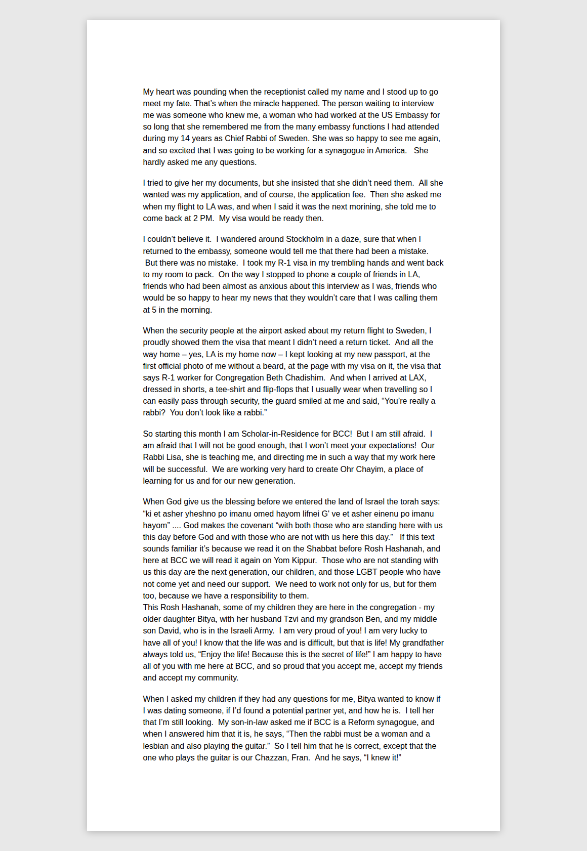My heart was pounding when the receptionist called my name and I stood up to go meet my fate. That’s when the miracle happened. The person waiting to interview me was someone who knew me, a woman who had worked at the US Embassy for so long that she remembered me from the many embassy functions I had attended during my 14 years as Chief Rabbi of Sweden. She was so happy to see me again, and so excited that I was going to be working for a synagogue in America. She hardly asked me any questions.
I tried to give her my documents, but she insisted that she didn’t need them. All she wanted was my application, and of course, the application fee. Then she asked me when my flight to LA was, and when I said it was the next morining, she told me to come back at 2 PM. My visa would be ready then.
I couldn’t believe it. I wandered around Stockholm in a daze, sure that when I returned to the embassy, someone would tell me that there had been a mistake. But there was no mistake. I took my R-1 visa in my trembling hands and went back to my room to pack. On the way I stopped to phone a couple of friends in LA, friends who had been almost as anxious about this interview as I was, friends who would be so happy to hear my news that they wouldn’t care that I was calling them at 5 in the morning.
When the security people at the airport asked about my return flight to Sweden, I proudly showed them the visa that meant I didn’t need a return ticket. And all the way home – yes, LA is my home now – I kept looking at my new passport, at the first official photo of me without a beard, at the page with my visa on it, the visa that says R-1 worker for Congregation Beth Chadishim. And when I arrived at LAX, dressed in shorts, a tee-shirt and flip-flops that I usually wear when travelling so I can easily pass through security, the guard smiled at me and said, “You’re really a rabbi? You don’t look like a rabbi.”
So starting this month I am Scholar-in-Residence for BCC! But I am still afraid. I am afraid that I will not be good enough, that I won’t meet your expectations! Our Rabbi Lisa, she is teaching me, and directing me in such a way that my work here will be successful. We are working very hard to create Ohr Chayim, a place of learning for us and for our new generation.
When God give us the blessing before we entered the land of Israel the torah says: “ki et asher yheshno po imanu omed hayom lifnei G' ve et asher einenu po imanu hayom” .... God makes the covenant “with both those who are standing here with us this day before God and with those who are not with us here this day.” If this text sounds familiar it’s because we read it on the Shabbat before Rosh Hashanah, and here at BCC we will read it again on Yom Kippur. Those who are not standing with us this day are the next generation, our children, and those LGBT people who have not come yet and need our support. We need to work not only for us, but for them too, because we have a responsibility to them.
This Rosh Hashanah, some of my children they are here in the congregation - my older daughter Bitya, with her husband Tzvi and my grandson Ben, and my middle son David, who is in the Israeli Army. I am very proud of you! I am very lucky to have all of you! I know that the life was and is difficult, but that is life! My grandfather always told us, “Enjoy the life! Because this is the secret of life!” I am happy to have all of you with me here at BCC, and so proud that you accept me, accept my friends and accept my community.
When I asked my children if they had any questions for me, Bitya wanted to know if I was dating someone, if I’d found a potential partner yet, and how he is. I tell her that I’m still looking. My son-in-law asked me if BCC is a Reform synagogue, and when I answered him that it is, he says, “Then the rabbi must be a woman and a lesbian and also playing the guitar.” So I tell him that he is correct, except that the one who plays the guitar is our Chazzan, Fran. And he says, “I knew it!”